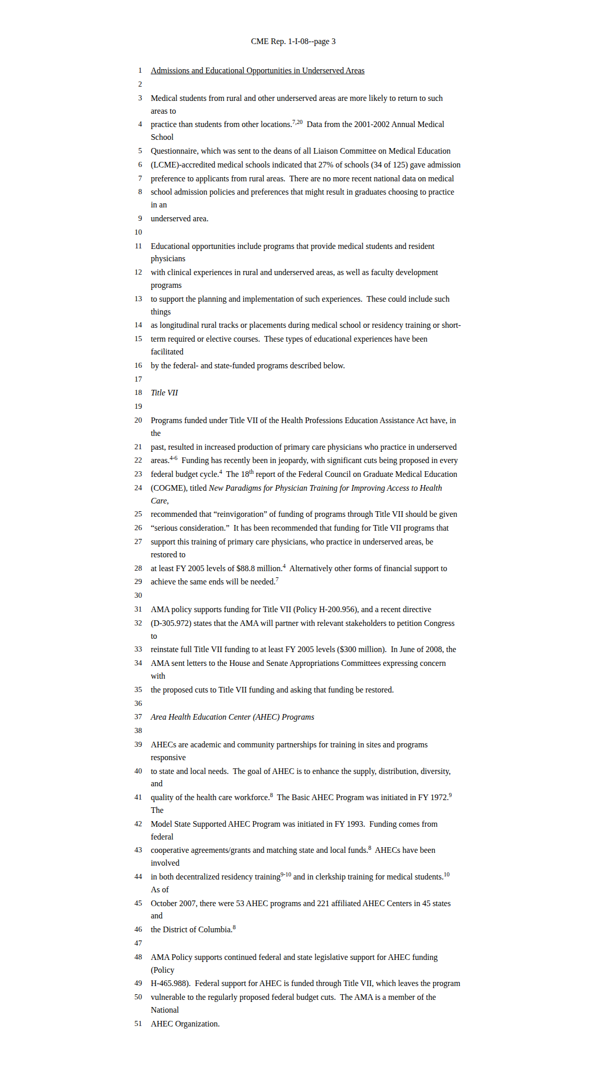CME Rep. 1-I-08--page 3
| 1 | Admissions and Educational Opportunities in Underserved Areas |
| 2 | |
| 3 | Medical students from rural and other underserved areas are more likely to return to such areas to |
| 4 | practice than students from other locations. 7,20 Data from the 2001-2002 Annual Medical School |
| 5 | Questionnaire, which was sent to the deans of all Liaison Committee on Medical Education |
| 6 | (LCME)-accredited medical schools indicated that 27% of schools (34 of 125) gave admission |
| 7 | preference to applicants from rural areas. There are no more recent national data on medical |
| 8 | school admission policies and preferences that might result in graduates choosing to practice in an |
| 9 | underserved area. |
| 10 | |
| 11 | Educational opportunities include programs that provide medical students and resident physicians |
| 12 | with clinical experiences in rural and underserved areas, as well as faculty development programs |
| 13 | to support the planning and implementation of such experiences. These could include such things |
| 14 | as longitudinal rural tracks or placements during medical school or residency training or short- |
| 15 | term required or elective courses. These types of educational experiences have been facilitated |
| 16 | by the federal- and state-funded programs described below. |
| 17 | |
| 18 | Title VII |
| 19 | |
| 20 | Programs funded under Title VII of the Health Professions Education Assistance Act have, in the |
| 21 | past, resulted in increased production of primary care physicians who practice in underserved |
| 22 | areas. 4-6 Funding has recently been in jeopardy, with significant cuts being proposed in every |
| 23 | federal budget cycle. 4 The 18 th report of the Federal Council on Graduate Medical Education |
| 24 | (COGME), titled New Paradigms for Physician Training for Improving Access to Health Care , |
| 25 | recommended that “reinvigoration” of funding of programs through Title VII should be given |
| 26 | “serious consideration.” It has been recommended that funding for Title VII programs that |
| 27 | support this training of primary care physicians, who practice in underserved areas, be restored to |
| 28 | at least FY 2005 levels of $88.8 million. 4 Alternatively other forms of financial support to |
| 29 | achieve the same ends will be needed. 7 |
| 30 | |
| 31 | AMA policy supports funding for Title VII (Policy H-200.956), and a recent directive |
| 32 | (D-305.972) states that the AMA will partner with relevant stakeholders to petition Congress to |
| 33 | reinstate full Title VII funding to at least FY 2005 levels ($300 million). In June of 2008, the |
| 34 | AMA sent letters to the House and Senate Appropriations Committees expressing concern with |
| 35 | the proposed cuts to Title VII funding and asking that funding be restored. |
| 36 | |
| 37 | Area Health Education Center (AHEC) Programs |
| 38 | |
| 39 | AHECs are academic and community partnerships for training in sites and programs responsive |
| 40 | to state and local needs. The goal of AHEC is to enhance the supply, distribution, diversity, and |
| 41 | quality of the health care workforce. 8 The Basic AHEC Program was initiated in FY 1972. 9 The |
| 42 | Model State Supported AHEC Program was initiated in FY 1993. Funding comes from federal |
| 43 | cooperative agreements/grants and matching state and local funds. 8 AHECs have been involved |
| 44 | in both decentralized residency training 9-10 and in clerkship training for medical students. 10 As of |
| 45 | October 2007, there were 53 AHEC programs and 221 affiliated AHEC Centers in 45 states and |
| 46 | the District of Columbia. 8 |
| 47 | |
| 48 | AMA Policy supports continued federal and state legislative support for AHEC funding (Policy |
| 49 | H-465.988). Federal support for AHEC is funded through Title VII, which leaves the program |
| 50 | vulnerable to the regularly proposed federal budget cuts. The AMA is a member of the National |
| 51 | AHEC Organization. |